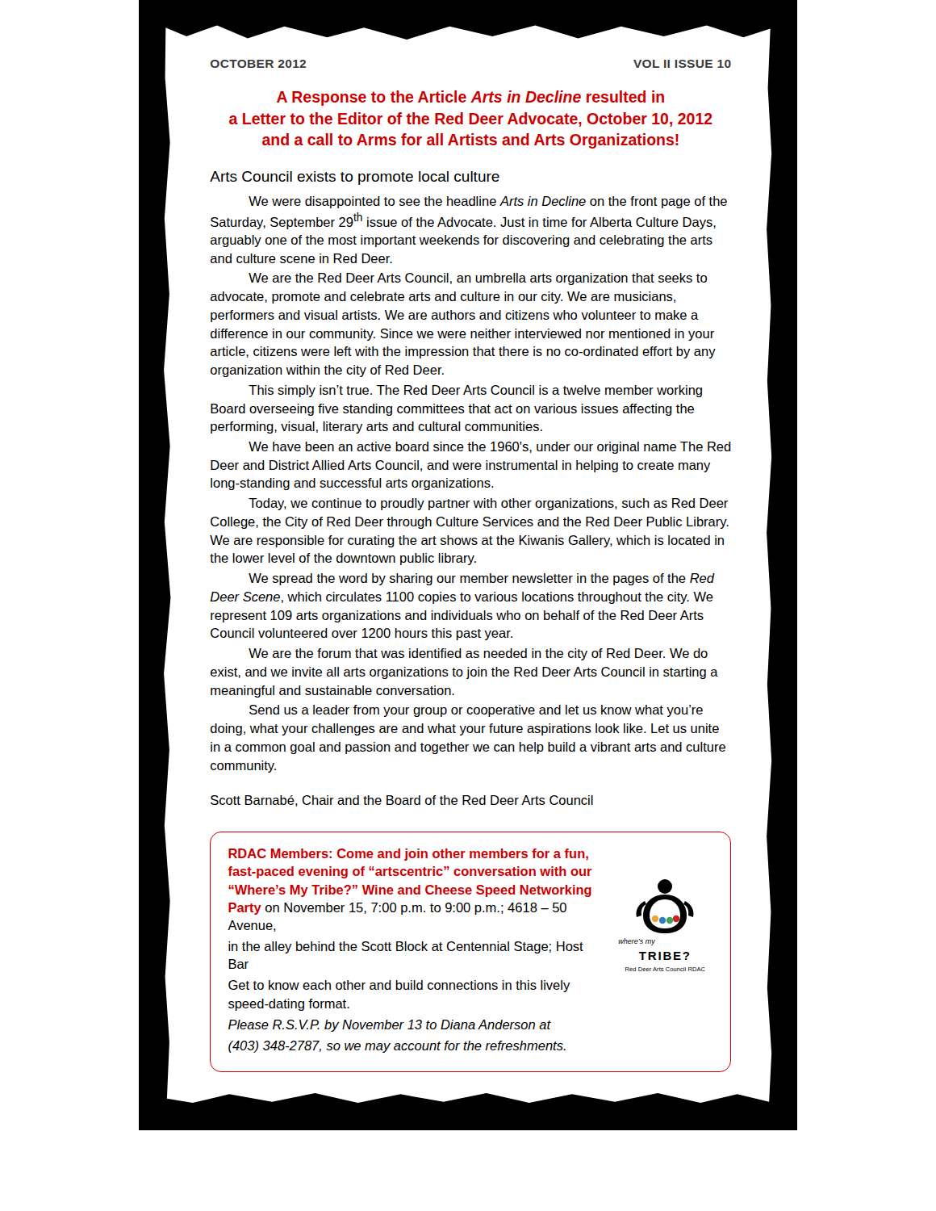OCTOBER 2012
VOL II ISSUE 10
A Response to the Article Arts in Decline resulted in
a Letter to the Editor of the Red Deer Advocate, October 10, 2012
and a call to Arms for all Artists and Arts Organizations!
Arts Council exists to promote local culture
We were disappointed to see the headline Arts in Decline on the front page of the Saturday, September 29th issue of the Advocate. Just in time for Alberta Culture Days, arguably one of the most important weekends for discovering and celebrating the arts and culture scene in Red Deer.
We are the Red Deer Arts Council, an umbrella arts organization that seeks to advocate, promote and celebrate arts and culture in our city. We are musicians, performers and visual artists. We are authors and citizens who volunteer to make a difference in our community. Since we were neither interviewed nor mentioned in your article, citizens were left with the impression that there is no co-ordinated effort by any organization within the city of Red Deer.
This simply isn’t true. The Red Deer Arts Council is a twelve member working Board overseeing five standing committees that act on various issues affecting the performing, visual, literary arts and cultural communities.
We have been an active board since the 1960's, under our original name The Red Deer and District Allied Arts Council, and were instrumental in helping to create many long-standing and successful arts organizations.
Today, we continue to proudly partner with other organizations, such as Red Deer College, the City of Red Deer through Culture Services and the Red Deer Public Library. We are responsible for curating the art shows at the Kiwanis Gallery, which is located in the lower level of the downtown public library.
We spread the word by sharing our member newsletter in the pages of the Red Deer Scene, which circulates 1100 copies to various locations throughout the city. We represent 109 arts organizations and individuals who on behalf of the Red Deer Arts Council volunteered over 1200 hours this past year.
We are the forum that was identified as needed in the city of Red Deer. We do exist, and we invite all arts organizations to join the Red Deer Arts Council in starting a meaningful and sustainable conversation.
Send us a leader from your group or cooperative and let us know what you’re doing, what your challenges are and what your future aspirations look like. Let us unite in a common goal and passion and together we can help build a vibrant arts and culture community.
Scott Barnabé, Chair and the Board of the Red Deer Arts Council
RDAC Members: Come and join other members for a fun, fast-paced evening of “artscentric” conversation with our “Where’s My Tribe?” Wine and Cheese Speed Networking Party on November 15, 7:00 p.m. to 9:00 p.m.; 4618 – 50 Avenue,
in the alley behind the Scott Block at Centennial Stage; Host Bar
Get to know each other and build connections in this lively speed-dating format.
Please R.S.V.P. by November 13 to Diana Anderson at
(403) 348-2787, so we may account for the refreshments.
where’s my
TRIBE?
Red Deer Arts Council RDAC